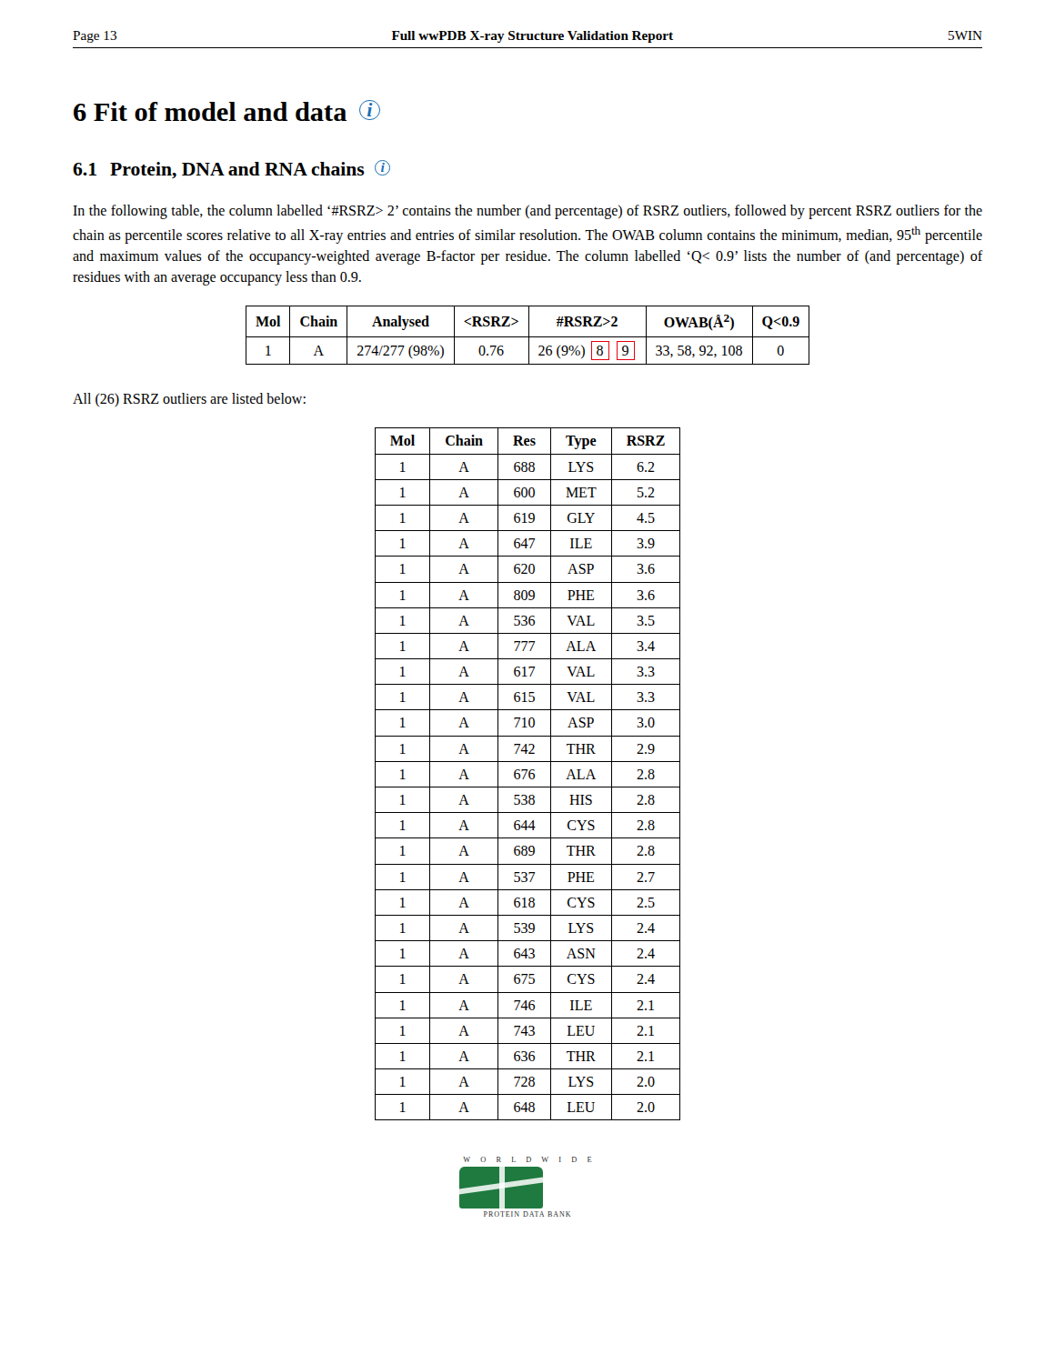Page 13
Full wwPDB X-ray Structure Validation Report
5WIN
6 Fit of model and data i
6.1 Protein, DNA and RNA chains i
In the following table, the column labelled ‘#RSRZ> 2’ contains the number (and percentage) of RSRZ outliers, followed by percent RSRZ outliers for the chain as percentile scores relative to all X-ray entries and entries of similar resolution. The OWAB column contains the minimum, median, 95th percentile and maximum values of the occupancy-weighted average B-factor per residue. The column labelled ‘Q< 0.9’ lists the number of (and percentage) of residues with an average occupancy less than 0.9.
| Mol | Chain | Analysed | <RSRZ> | #RSRZ>2 | OWAB(Å 2 ) | Q<0.9 |
| --- | --- | --- | --- | --- | --- | --- |
| 1 | A | 274/277 (98%) | 0.76 | 26 (9%) 8 9 | 33, 58, 92, 108 | 0 |
All (26) RSRZ outliers are listed below:
| Mol | Chain | Res | Type | RSRZ |
| --- | --- | --- | --- | --- |
| 1 | A | 688 | LYS | 6.2 |
| 1 | A | 600 | MET | 5.2 |
| 1 | A | 619 | GLY | 4.5 |
| 1 | A | 647 | ILE | 3.9 |
| 1 | A | 620 | ASP | 3.6 |
| 1 | A | 809 | PHE | 3.6 |
| 1 | A | 536 | VAL | 3.5 |
| 1 | A | 777 | ALA | 3.4 |
| 1 | A | 617 | VAL | 3.3 |
| 1 | A | 615 | VAL | 3.3 |
| 1 | A | 710 | ASP | 3.0 |
| 1 | A | 742 | THR | 2.9 |
| 1 | A | 676 | ALA | 2.8 |
| 1 | A | 538 | HIS | 2.8 |
| 1 | A | 644 | CYS | 2.8 |
| 1 | A | 689 | THR | 2.8 |
| 1 | A | 537 | PHE | 2.7 |
| 1 | A | 618 | CYS | 2.5 |
| 1 | A | 539 | LYS | 2.4 |
| 1 | A | 643 | ASN | 2.4 |
| 1 | A | 675 | CYS | 2.4 |
| 1 | A | 746 | ILE | 2.1 |
| 1 | A | 743 | LEU | 2.1 |
| 1 | A | 636 | THR | 2.1 |
| 1 | A | 728 | LYS | 2.0 |
| 1 | A | 648 | LEU | 2.0 |
W O R L D W I D E
PROTEIN DATA BANK